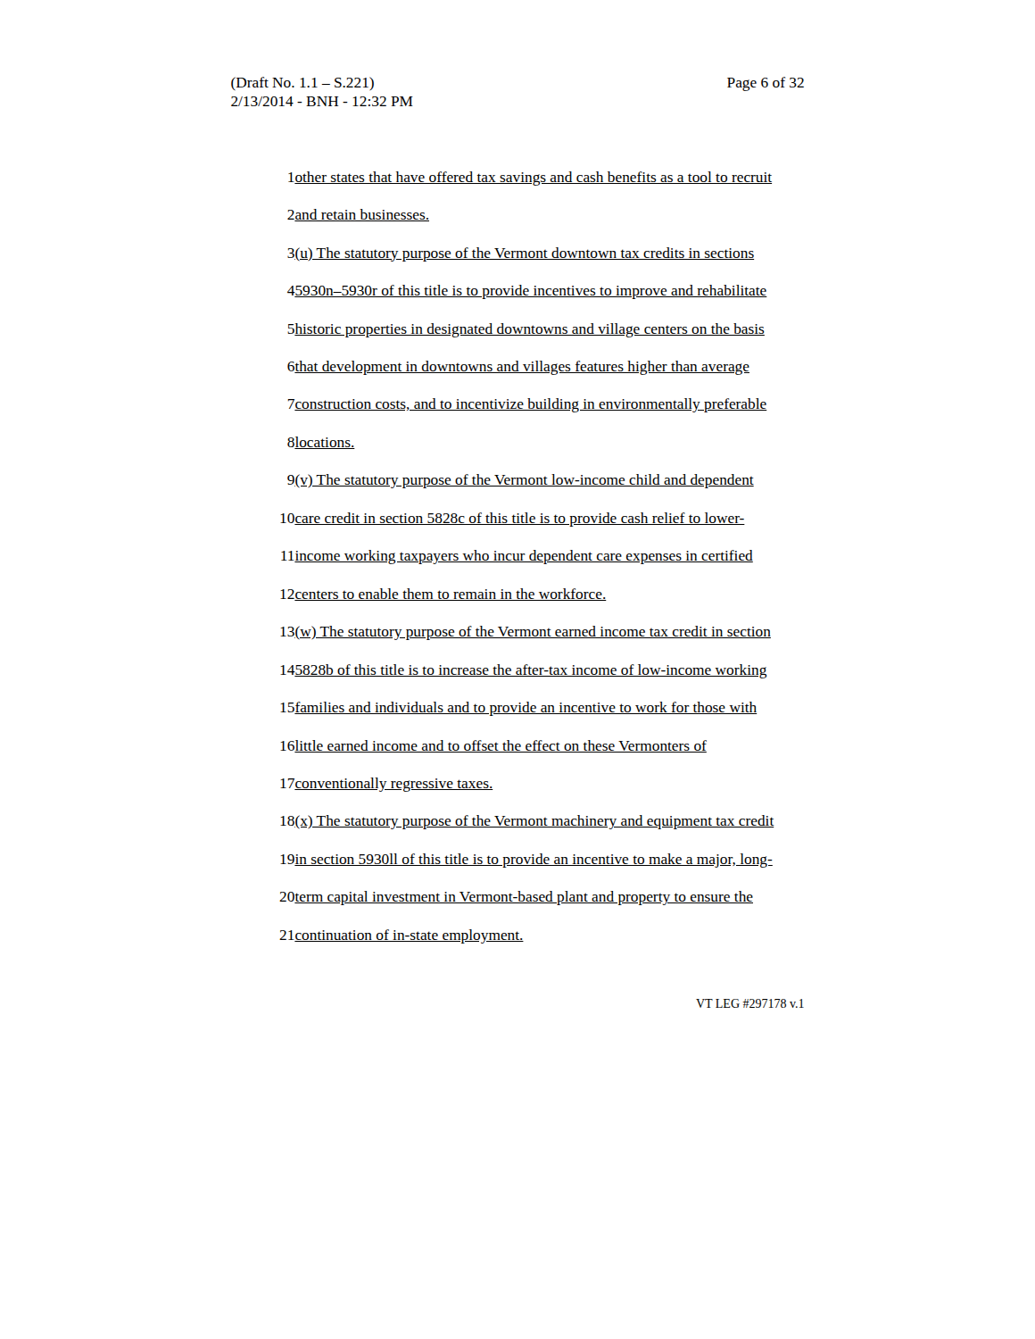(Draft No. 1.1 – S.221) 2/13/2014 - BNH - 12:32 PM
Page 6 of 32
| 1 | other states that have offered tax savings and cash benefits as a tool to recruit |
| 2 | and retain businesses. |
| 3 | (u) The statutory purpose of the Vermont downtown tax credits in sections |
| 4 | 5930n–5930r of this title is to provide incentives to improve and rehabilitate |
| 5 | historic properties in designated downtowns and village centers on the basis |
| 6 | that development in downtowns and villages features higher than average |
| 7 | construction costs, and to incentivize building in environmentally preferable |
| 8 | locations. |
| 9 | (v) The statutory purpose of the Vermont low-income child and dependent |
| 10 | care credit in section 5828c of this title is to provide cash relief to lower- |
| 11 | income working taxpayers who incur dependent care expenses in certified |
| 12 | centers to enable them to remain in the workforce. |
| 13 | (w) The statutory purpose of the Vermont earned income tax credit in section |
| 14 | 5828b of this title is to increase the after-tax income of low-income working |
| 15 | families and individuals and to provide an incentive to work for those with |
| 16 | little earned income and to offset the effect on these Vermonters of |
| 17 | conventionally regressive taxes. |
| 18 | (x) The statutory purpose of the Vermont machinery and equipment tax credit |
| 19 | in section 5930ll of this title is to provide an incentive to make a major, long- |
| 20 | term capital investment in Vermont-based plant and property to ensure the |
| 21 | continuation of in-state employment. |
VT LEG #297178 v.1